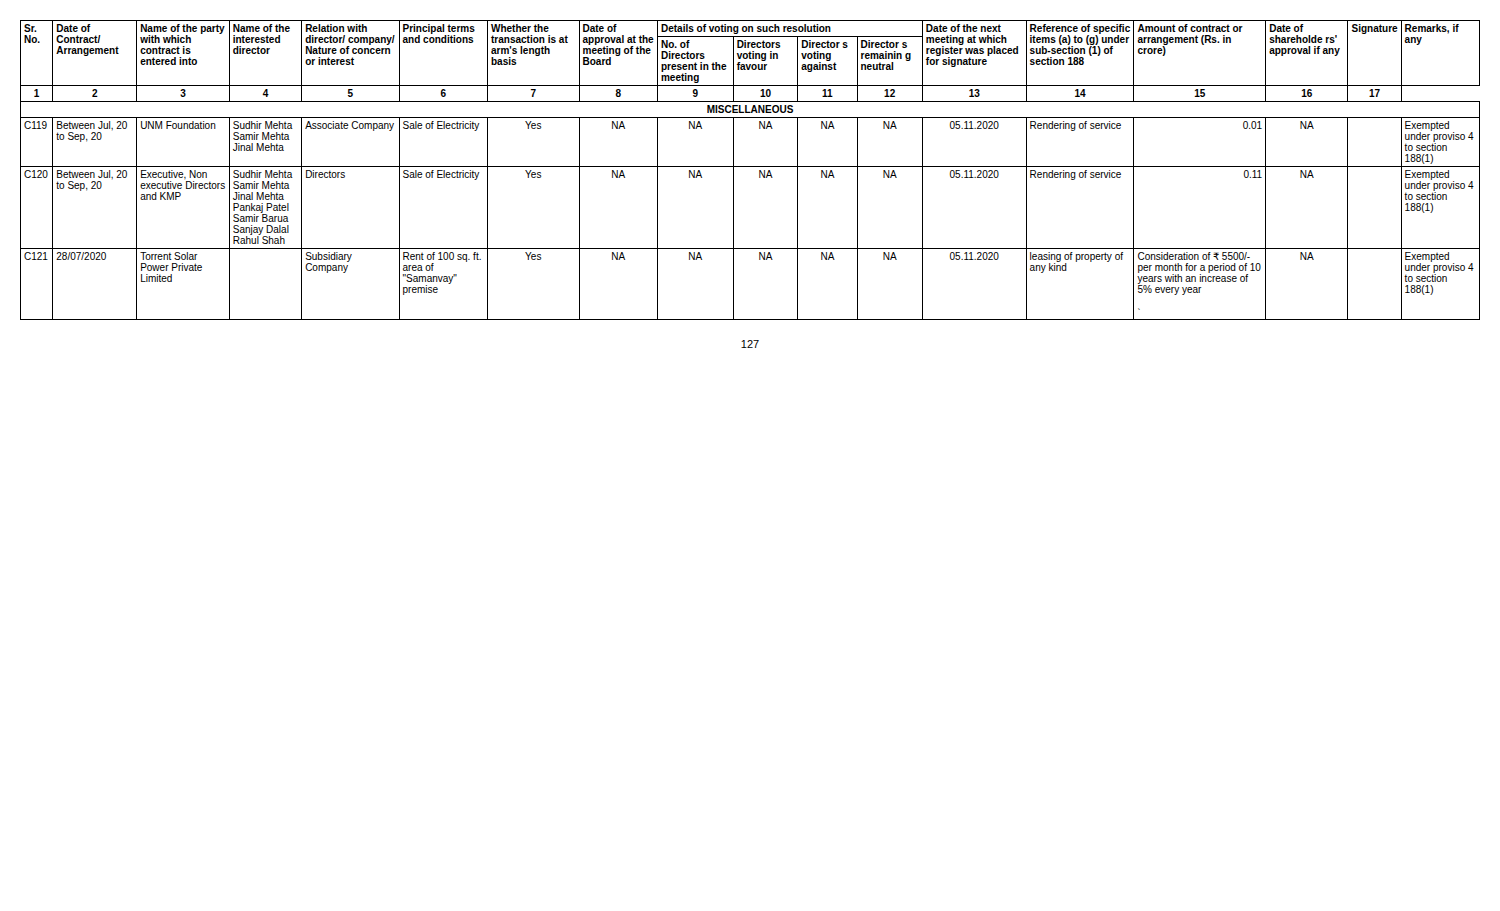| Sr. No. | Date of Contract/ Arrangement | Name of the party with which contract is entered into | Name of the interested director | Relation with director/ company/ Nature of concern or interest | Principal terms and conditions | Whether the transaction is at arm's length basis | Date of approval at the meeting of the Board | Details of voting on such resolution | Date of the next meeting at which register was placed for signature | Reference of specific items (a) to (g) under sub-section (1) of section 188 | Amount of contract or arrangement (Rs. in crore) | Date of shareholde rs' approval if any | Signature | Remarks, if any |
| --- | --- | --- | --- | --- | --- | --- | --- | --- | --- | --- | --- | --- | --- | --- |
| No. of Directors present in the meeting | Directors voting in favour | Director s voting against | Director s remainin g neutral |
| 1 | 2 | 3 | 4 | 5 | 6 | 7 | 8 | 9 | 10 | 11 | 12 | 13 | 14 | 15 | 16 | 17 |
| MISCELLANEOUS |
| C119 | Between Jul, 20 to Sep, 20 | UNM Foundation | Sudhir Mehta Samir Mehta Jinal Mehta | Associate Company | Sale of Electricity | Yes | NA | NA | NA | NA | NA | 05.11.2020 | Rendering of service | 0.01 | NA | | Exempted under proviso 4 to section 188(1) |
| C120 | Between Jul, 20 to Sep, 20 | Executive, Non executive Directors and KMP | Sudhir Mehta Samir Mehta Jinal Mehta Pankaj Patel Samir Barua Sanjay Dalal Rahul Shah | Directors | Sale of Electricity | Yes | NA | NA | NA | NA | NA | 05.11.2020 | Rendering of service | 0.11 | NA | | Exempted under proviso 4 to section 188(1) |
| C121 | 28/07/2020 | Torrent Solar Power Private Limited | | Subsidiary Company | Rent of 100 sq. ft. area of "Samanvay" premise | Yes | NA | NA | NA | NA | NA | 05.11.2020 | leasing of property of any kind | Consideration of ₹ 5500/- per month for a period of 10 years with an increase of 5% every year ` | NA | | Exempted under proviso 4 to section 188(1) |
127